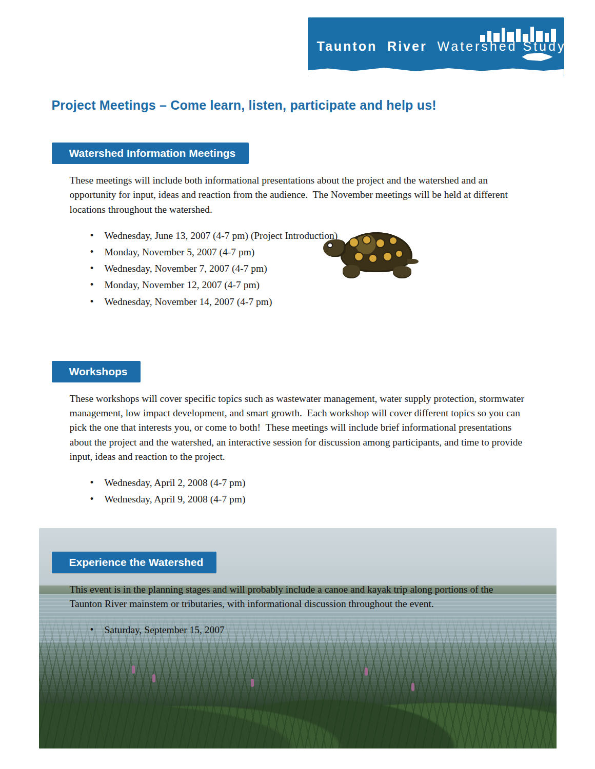Taunton River Watershed Study
Project Meetings – Come learn, listen, participate and help us!
Watershed Information Meetings
These meetings will include both informational presentations about the project and the watershed and an opportunity for input, ideas and reaction from the audience. The November meetings will be held at different locations throughout the watershed.
Wednesday, June 13, 2007 (4-7 pm) (Project Introduction)
Monday, November 5, 2007 (4-7 pm)
Wednesday, November 7, 2007 (4-7 pm)
Monday, November 12, 2007 (4-7 pm)
Wednesday, November 14, 2007 (4-7 pm)
Workshops
These workshops will cover specific topics such as wastewater management, water supply protection, stormwater management, low impact development, and smart growth. Each workshop will cover different topics so you can pick the one that interests you, or come to both! These meetings will include brief informational presentations about the project and the watershed, an interactive session for discussion among participants, and time to provide input, ideas and reaction to the project.
Wednesday, April 2, 2008 (4-7 pm)
Wednesday, April 9, 2008 (4-7 pm)
Experience the Watershed
This event is in the planning stages and will probably include a canoe and kayak trip along portions of the Taunton River mainstem or tributaries, with informational discussion throughout the event.
Saturday, September 15, 2007